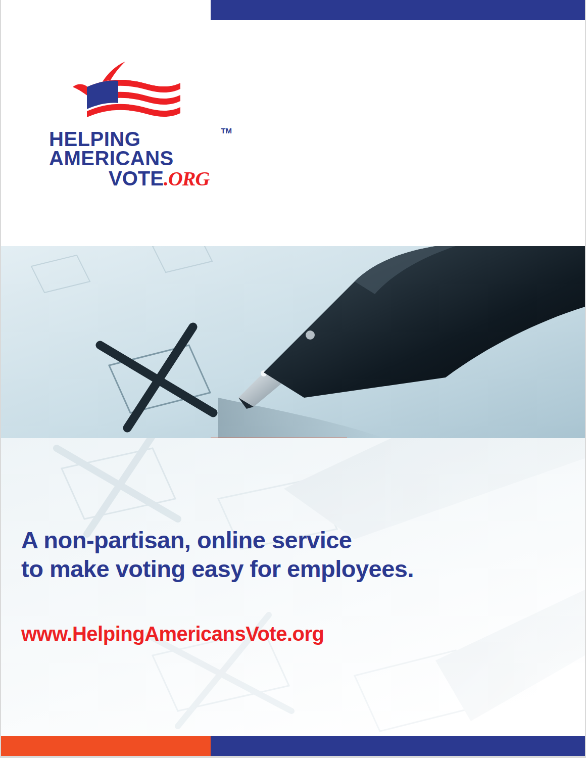TM
HELPING
AMERICANS
VOTE.ORG
Program Summary
A non-partisan, online service
to make voting easy for employees.
www.HelpingAmericansVote.org